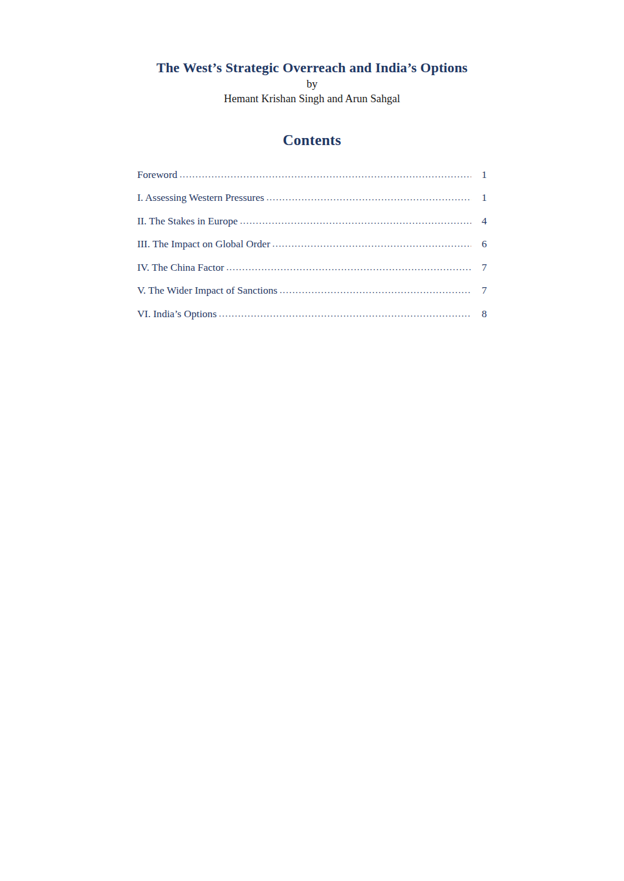The West’s Strategic Overreach and India’s Options
by Hemant Krishan Singh and Arun Sahgal
Contents
Foreword ................................................................................................................. 1
I. Assessing Western Pressures ..................................................................................... 1
II. The Stakes in Europe .................................................................................................. 4
III. The Impact on Global Order .................................................................................... 6
IV. The China Factor ......................................................................................................... 7
V. The Wider Impact of Sanctions ............................................................................... 7
VI. India’s Options ........................................................................................................... 8